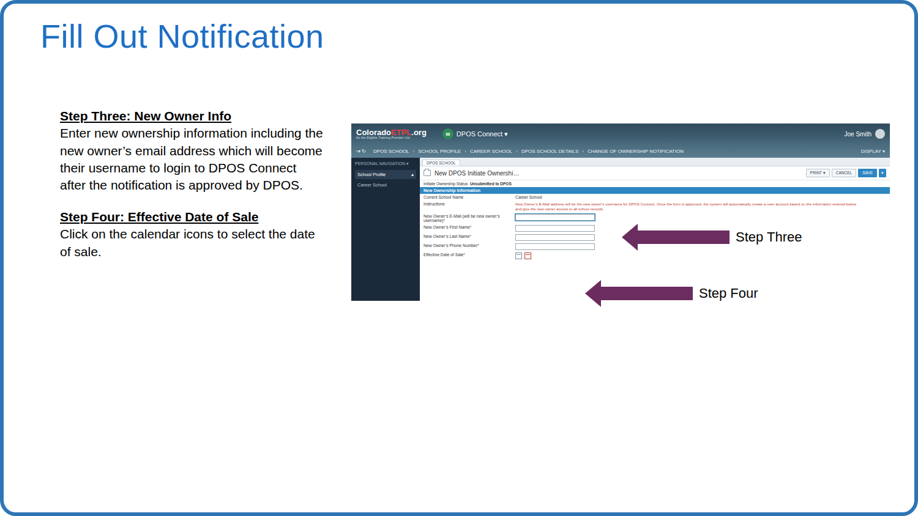Fill Out Notification
Step Three: New Owner Info Enter new ownership information including the new owner’s email address which will become their username to login to DPOS Connect after the notification is approved by DPOS.
Step Four: Effective Date of Sale Click on the calendar icons to select the date of sale.
ColoradoETPL.org for the Eligible Training Provider List
M DPOS Connect ▾
Joe Smith
‹▾ ↻ DPOS SCHOOL› SCHOOL PROFILE› CAREER SCHOOL› DPOS SCHOOL DETAILS› CHANGE OF OWNERSHIP NOTIFICATION DISPLAY ▾
PERSONAL NAVIGATION ▾
School Profile▴
Career School
DPOS SCHOOL
New DPOS Initiate Ownershi… PRINT ▾ CANCEL SAVE ▾
Initiate Ownership Status Unsubmitted to DPOS
New Ownership Information
| Current School Name | Career School |
| Instructions | New Owner’s E-Mail address will be the new owner’s username for DPOS Connect. Once the form is approved, the system will automatically create a user account based on the information entered below and give the new owner access to all school records. |
| New Owner’s E-Mail (will be new owner’s username) * | |
| New Owner’s First Name * | |
| New Owner’s Last Name * | |
| New Owner’s Phone Number * | |
| Effective Date of Sale * | |
Step Three
Step Four